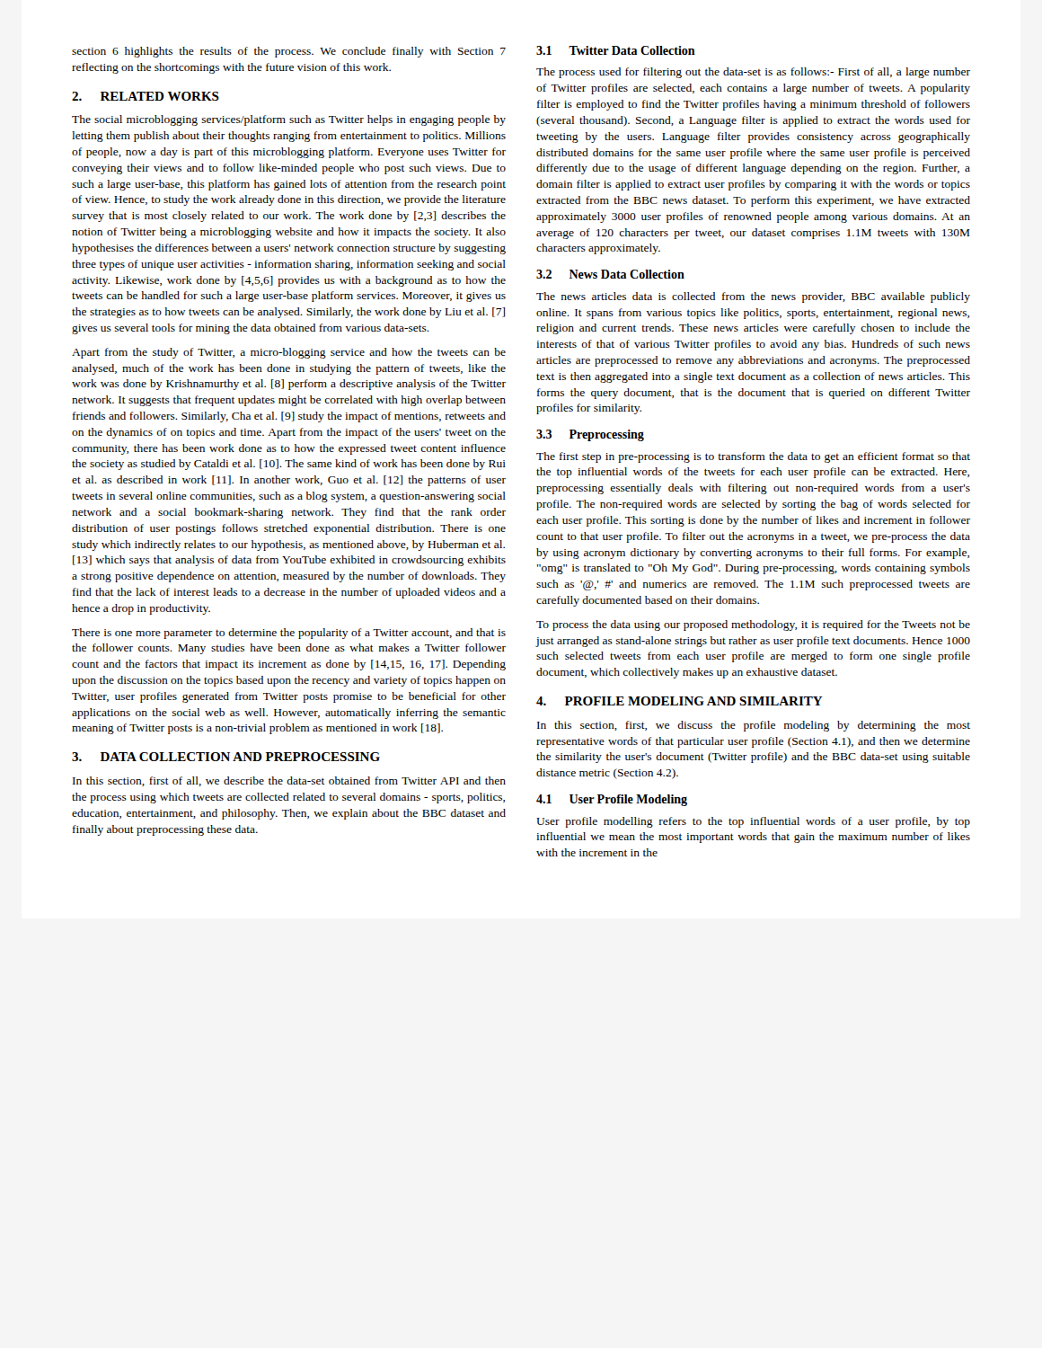section 6 highlights the results of the process. We conclude finally with Section 7 reflecting on the shortcomings with the future vision of this work.
2. RELATED WORKS
The social microblogging services/platform such as Twitter helps in engaging people by letting them publish about their thoughts ranging from entertainment to politics. Millions of people, now a day is part of this microblogging platform. Everyone uses Twitter for conveying their views and to follow like-minded people who post such views. Due to such a large user-base, this platform has gained lots of attention from the research point of view. Hence, to study the work already done in this direction, we provide the literature survey that is most closely related to our work. The work done by [2,3] describes the notion of Twitter being a microblogging website and how it impacts the society. It also hypothesises the differences between a users' network connection structure by suggesting three types of unique user activities - information sharing, information seeking and social activity. Likewise, work done by [4,5,6] provides us with a background as to how the tweets can be handled for such a large user-base platform services. Moreover, it gives us the strategies as to how tweets can be analysed. Similarly, the work done by Liu et al. [7] gives us several tools for mining the data obtained from various data-sets.
Apart from the study of Twitter, a micro-blogging service and how the tweets can be analysed, much of the work has been done in studying the pattern of tweets, like the work was done by Krishnamurthy et al. [8] perform a descriptive analysis of the Twitter network. It suggests that frequent updates might be correlated with high overlap between friends and followers. Similarly, Cha et al. [9] study the impact of mentions, retweets and on the dynamics of on topics and time. Apart from the impact of the users' tweet on the community, there has been work done as to how the expressed tweet content influence the society as studied by Cataldi et al. [10]. The same kind of work has been done by Rui et al. as described in work [11]. In another work, Guo et al. [12] the patterns of user tweets in several online communities, such as a blog system, a question-answering social network and a social bookmark-sharing network. They find that the rank order distribution of user postings follows stretched exponential distribution. There is one study which indirectly relates to our hypothesis, as mentioned above, by Huberman et al. [13] which says that analysis of data from YouTube exhibited in crowdsourcing exhibits a strong positive dependence on attention, measured by the number of downloads. They find that the lack of interest leads to a decrease in the number of uploaded videos and a hence a drop in productivity.
There is one more parameter to determine the popularity of a Twitter account, and that is the follower counts. Many studies have been done as what makes a Twitter follower count and the factors that impact its increment as done by [14,15, 16, 17]. Depending upon the discussion on the topics based upon the recency and variety of topics happen on Twitter, user profiles generated from Twitter posts promise to be beneficial for other applications on the social web as well. However, automatically inferring the semantic meaning of Twitter posts is a non-trivial problem as mentioned in work [18].
3. DATA COLLECTION AND PREPROCESSING
In this section, first of all, we describe the data-set obtained from Twitter API and then the process using which tweets are collected related to several domains - sports, politics, education, entertainment, and philosophy. Then, we explain about the BBC dataset and finally about preprocessing these data.
3.1 Twitter Data Collection
The process used for filtering out the data-set is as follows:- First of all, a large number of Twitter profiles are selected, each contains a large number of tweets. A popularity filter is employed to find the Twitter profiles having a minimum threshold of followers (several thousand). Second, a Language filter is applied to extract the words used for tweeting by the users. Language filter provides consistency across geographically distributed domains for the same user profile where the same user profile is perceived differently due to the usage of different language depending on the region. Further, a domain filter is applied to extract user profiles by comparing it with the words or topics extracted from the BBC news dataset. To perform this experiment, we have extracted approximately 3000 user profiles of renowned people among various domains. At an average of 120 characters per tweet, our dataset comprises 1.1M tweets with 130M characters approximately.
3.2 News Data Collection
The news articles data is collected from the news provider, BBC available publicly online. It spans from various topics like politics, sports, entertainment, regional news, religion and current trends. These news articles were carefully chosen to include the interests of that of various Twitter profiles to avoid any bias. Hundreds of such news articles are preprocessed to remove any abbreviations and acronyms. The preprocessed text is then aggregated into a single text document as a collection of news articles. This forms the query document, that is the document that is queried on different Twitter profiles for similarity.
3.3 Preprocessing
The first step in pre-processing is to transform the data to get an efficient format so that the top influential words of the tweets for each user profile can be extracted. Here, preprocessing essentially deals with filtering out non-required words from a user's profile. The non-required words are selected by sorting the bag of words selected for each user profile. This sorting is done by the number of likes and increment in follower count to that user profile. To filter out the acronyms in a tweet, we pre-process the data by using acronym dictionary by converting acronyms to their full forms. For example, "omg" is translated to "Oh My God". During pre-processing, words containing symbols such as '@,' #' and numerics are removed. The 1.1M such preprocessed tweets are carefully documented based on their domains.
To process the data using our proposed methodology, it is required for the Tweets not be just arranged as stand-alone strings but rather as user profile text documents. Hence 1000 such selected tweets from each user profile are merged to form one single profile document, which collectively makes up an exhaustive dataset.
4. PROFILE MODELING AND SIMILARITY
In this section, first, we discuss the profile modeling by determining the most representative words of that particular user profile (Section 4.1), and then we determine the similarity the user's document (Twitter profile) and the BBC data-set using suitable distance metric (Section 4.2).
4.1 User Profile Modeling
User profile modelling refers to the top influential words of a user profile, by top influential we mean the most important words that gain the maximum number of likes with the increment in the